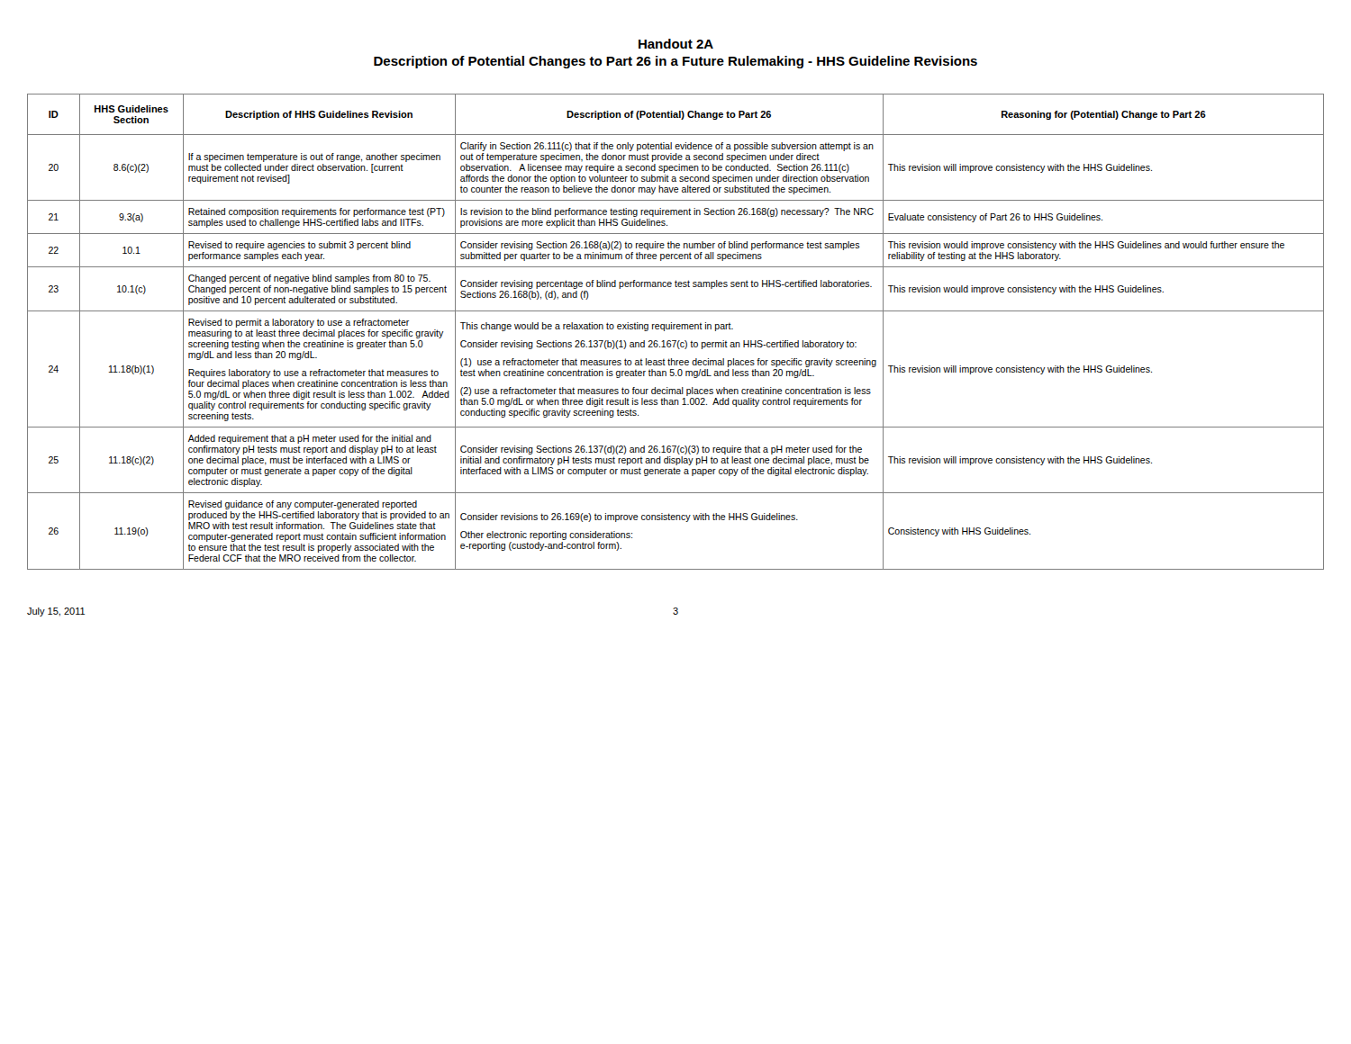Handout 2A
Description of Potential Changes to Part 26 in a Future Rulemaking - HHS Guideline Revisions
| ID | HHS Guidelines Section | Description of HHS Guidelines Revision | Description of (Potential) Change to Part 26 | Reasoning for (Potential) Change to Part 26 |
| --- | --- | --- | --- | --- |
| 20 | 8.6(c)(2) | If a specimen temperature is out of range, another specimen must be collected under direct observation. [current requirement not revised] | Clarify in Section 26.111(c) that if the only potential evidence of a possible subversion attempt is an out of temperature specimen, the donor must provide a second specimen under direct observation. A licensee may require a second specimen to be conducted. Section 26.111(c) affords the donor the option to volunteer to submit a second specimen under direction observation to counter the reason to believe the donor may have altered or substituted the specimen. | This revision will improve consistency with the HHS Guidelines. |
| 21 | 9.3(a) | Retained composition requirements for performance test (PT) samples used to challenge HHS-certified labs and IITFs. | Is revision to the blind performance testing requirement in Section 26.168(g) necessary? The NRC provisions are more explicit than HHS Guidelines. | Evaluate consistency of Part 26 to HHS Guidelines. |
| 22 | 10.1 | Revised to require agencies to submit 3 percent blind performance samples each year. | Consider revising Section 26.168(a)(2) to require the number of blind performance test samples submitted per quarter to be a minimum of three percent of all specimens | This revision would improve consistency with the HHS Guidelines and would further ensure the reliability of testing at the HHS laboratory. |
| 23 | 10.1(c) | Changed percent of negative blind samples from 80 to 75. Changed percent of non-negative blind samples to 15 percent positive and 10 percent adulterated or substituted. | Consider revising percentage of blind performance test samples sent to HHS-certified laboratories. Sections 26.168(b), (d), and (f) | This revision would improve consistency with the HHS Guidelines. |
| 24 | 11.18(b)(1) | Revised to permit a laboratory to use a refractometer measuring to at least three decimal places for specific gravity screening testing when the creatinine is greater than 5.0 mg/dL and less than 20 mg/dL. Requires laboratory to use a refractometer that measures to four decimal places when creatinine concentration is less than 5.0 mg/dL or when three digit result is less than 1.002. Added quality control requirements for conducting specific gravity screening tests. | This change would be a relaxation to existing requirement in part. Consider revising Sections 26.137(b)(1) and 26.167(c) to permit an HHS-certified laboratory to: (1) use a refractometer that measures to at least three decimal places for specific gravity screening test when creatinine concentration is greater than 5.0 mg/dL and less than 20 mg/dL. (2) use a refractometer that measures to four decimal places when creatinine concentration is less than 5.0 mg/dL or when three digit result is less than 1.002. Add quality control requirements for conducting specific gravity screening tests. | This revision will improve consistency with the HHS Guidelines. |
| 25 | 11.18(c)(2) | Added requirement that a pH meter used for the initial and confirmatory pH tests must report and display pH to at least one decimal place, must be interfaced with a LIMS or computer or must generate a paper copy of the digital electronic display. | Consider revising Sections 26.137(d)(2) and 26.167(c)(3) to require that a pH meter used for the initial and confirmatory pH tests must report and display pH to at least one decimal place, must be interfaced with a LIMS or computer or must generate a paper copy of the digital electronic display. | This revision will improve consistency with the HHS Guidelines. |
| 26 | 11.19(o) | Revised guidance of any computer-generated reported produced by the HHS-certified laboratory that is provided to an MRO with test result information. The Guidelines state that computer-generated report must contain sufficient information to ensure that the test result is properly associated with the Federal CCF that the MRO received from the collector. | Consider revisions to 26.169(e) to improve consistency with the HHS Guidelines. Other electronic reporting considerations: e-reporting (custody-and-control form). | Consistency with HHS Guidelines. |
July 15, 2011
3